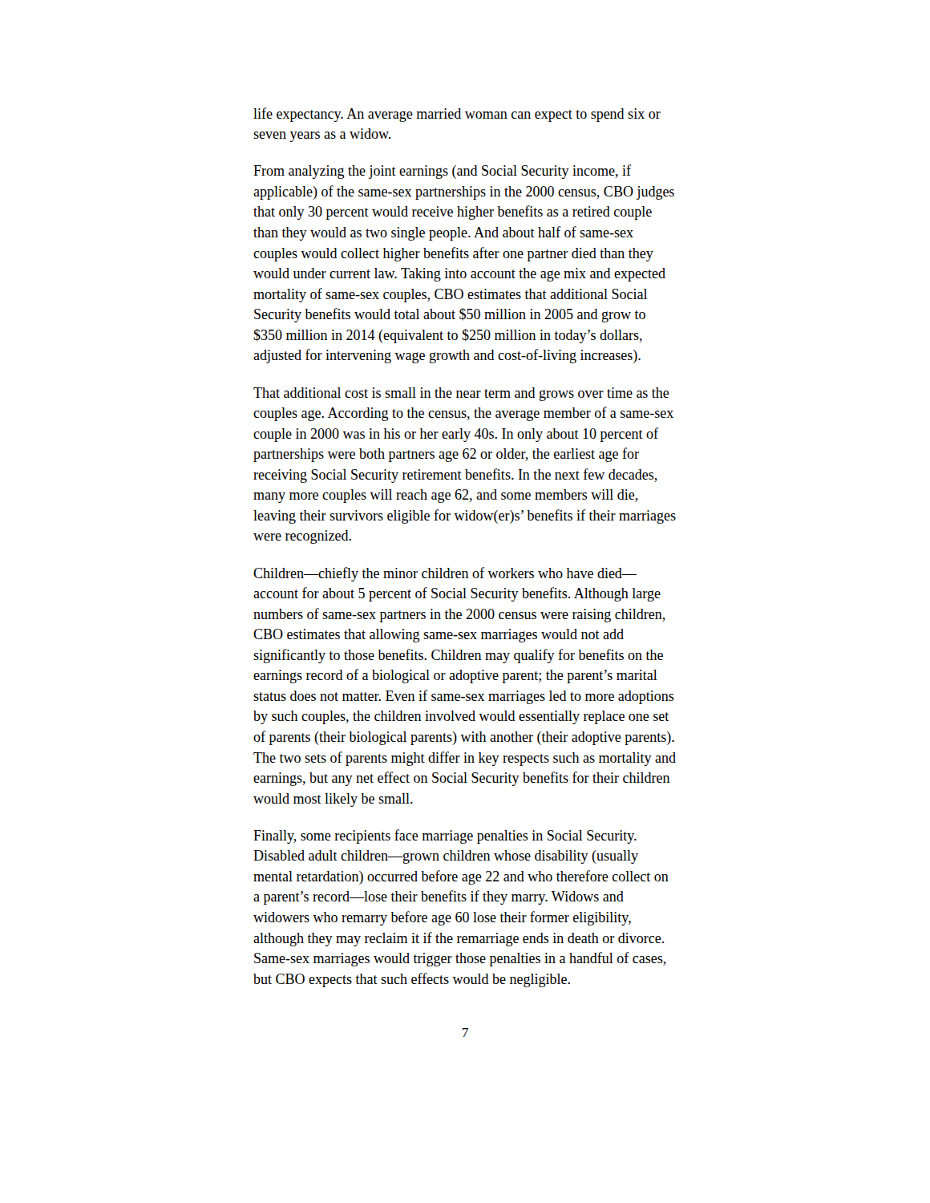life expectancy. An average married woman can expect to spend six or seven years as a widow.
From analyzing the joint earnings (and Social Security income, if applicable) of the same-sex partnerships in the 2000 census, CBO judges that only 30 percent would receive higher benefits as a retired couple than they would as two single people. And about half of same-sex couples would collect higher benefits after one partner died than they would under current law. Taking into account the age mix and expected mortality of same-sex couples, CBO estimates that additional Social Security benefits would total about $50 million in 2005 and grow to $350 million in 2014 (equivalent to $250 million in today’s dollars, adjusted for intervening wage growth and cost-of-living increases).
That additional cost is small in the near term and grows over time as the couples age. According to the census, the average member of a same-sex couple in 2000 was in his or her early 40s. In only about 10 percent of partnerships were both partners age 62 or older, the earliest age for receiving Social Security retirement benefits. In the next few decades, many more couples will reach age 62, and some members will die, leaving their survivors eligible for widow(er)s’ benefits if their marriages were recognized.
Children—chiefly the minor children of workers who have died—account for about 5 percent of Social Security benefits. Although large numbers of same-sex partners in the 2000 census were raising children, CBO estimates that allowing same-sex marriages would not add significantly to those benefits. Children may qualify for benefits on the earnings record of a biological or adoptive parent; the parent’s marital status does not matter. Even if same-sex marriages led to more adoptions by such couples, the children involved would essentially replace one set of parents (their biological parents) with another (their adoptive parents). The two sets of parents might differ in key respects such as mortality and earnings, but any net effect on Social Security benefits for their children would most likely be small.
Finally, some recipients face marriage penalties in Social Security. Disabled adult children—grown children whose disability (usually mental retardation) occurred before age 22 and who therefore collect on a parent’s record—lose their benefits if they marry. Widows and widowers who remarry before age 60 lose their former eligibility, although they may reclaim it if the remarriage ends in death or divorce. Same-sex marriages would trigger those penalties in a handful of cases, but CBO expects that such effects would be negligible.
7